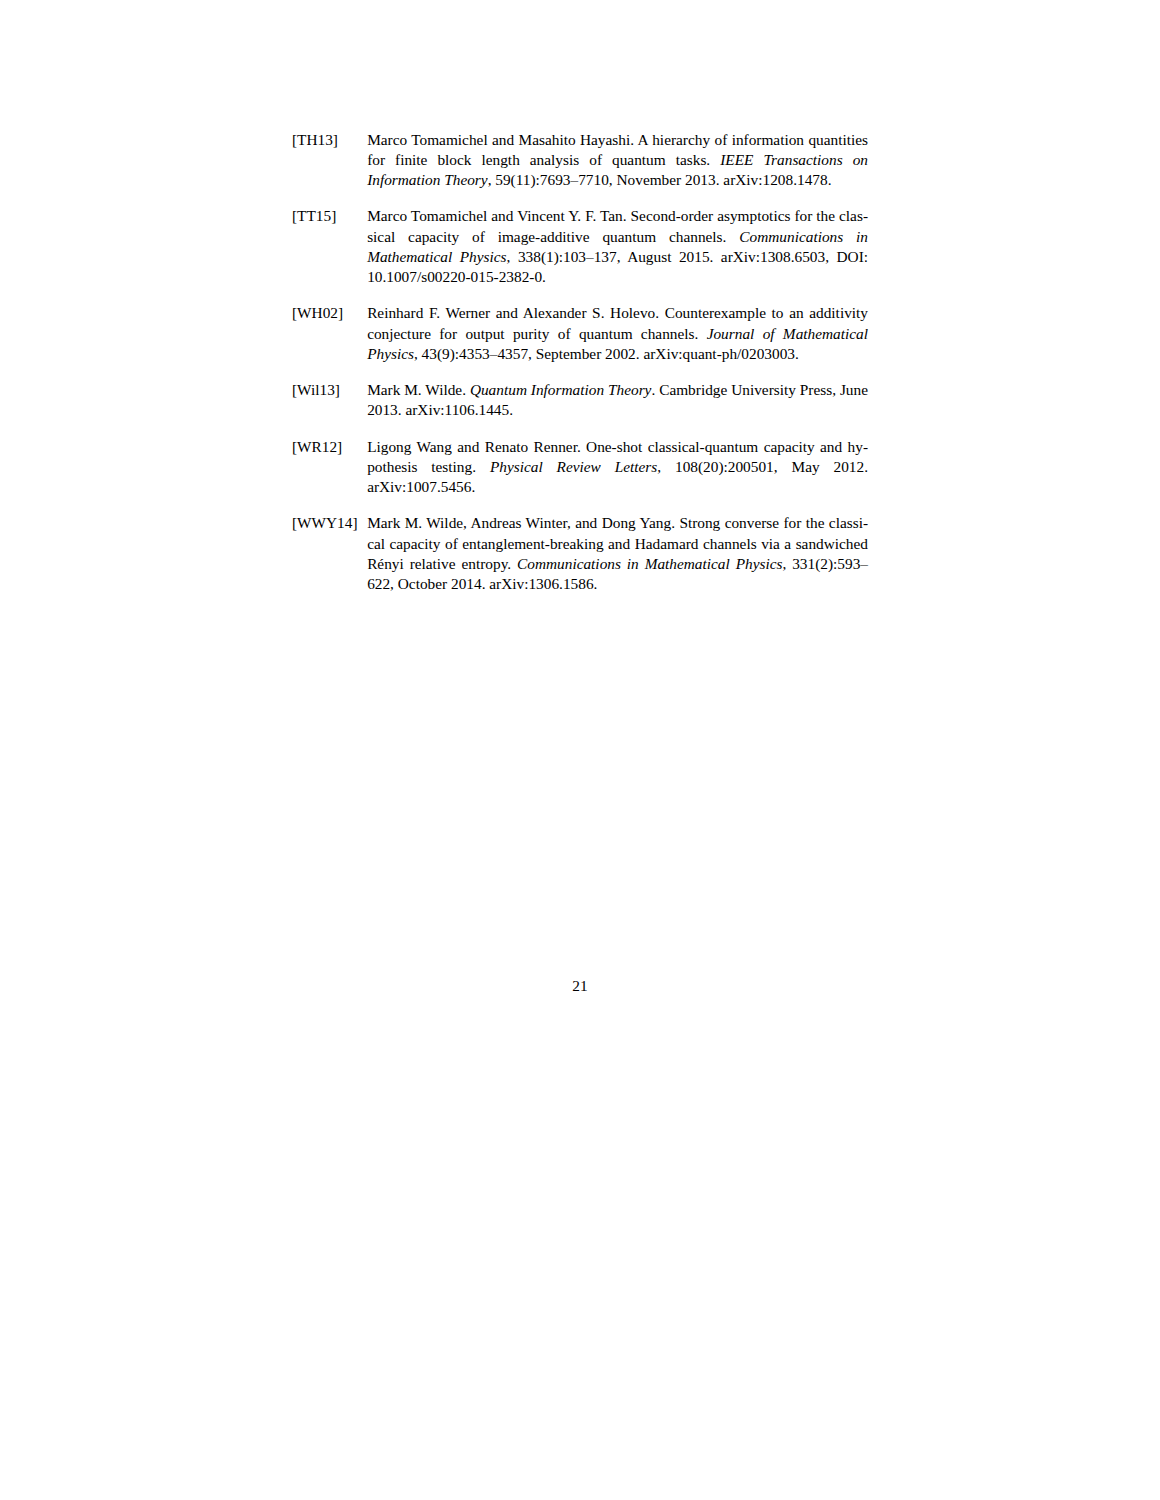[TH13]
Marco Tomamichel and Masahito Hayashi. A hierarchy of information quantities for finite block length analysis of quantum tasks. IEEE Transactions on Information Theory, 59(11):7693–7710, November 2013. arXiv:1208.1478.
[TT15]
Marco Tomamichel and Vincent Y. F. Tan. Second-order asymptotics for the classical capacity of image-additive quantum channels. Communications in Mathematical Physics, 338(1):103–137, August 2015. arXiv:1308.6503, DOI: 10.1007/s00220-015-2382-0.
[WH02]
Reinhard F. Werner and Alexander S. Holevo. Counterexample to an additivity conjecture for output purity of quantum channels. Journal of Mathematical Physics, 43(9):4353–4357, September 2002. arXiv:quant-ph/0203003.
[Wil13]
Mark M. Wilde. Quantum Information Theory. Cambridge University Press, June 2013. arXiv:1106.1445.
[WR12]
Ligong Wang and Renato Renner. One-shot classical-quantum capacity and hypothesis testing. Physical Review Letters, 108(20):200501, May 2012. arXiv:1007.5456.
[WWY14]
Mark M. Wilde, Andreas Winter, and Dong Yang. Strong converse for the classical capacity of entanglement-breaking and Hadamard channels via a sandwiched Rényi relative entropy. Communications in Mathematical Physics, 331(2):593–622, October 2014. arXiv:1306.1586.
21